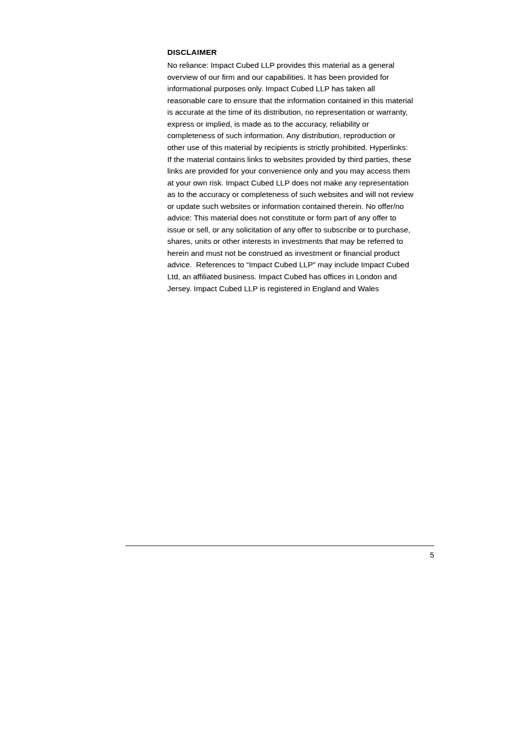DISCLAIMER
No reliance: Impact Cubed LLP provides this material as a general overview of our firm and our capabilities. It has been provided for informational purposes only. Impact Cubed LLP has taken all reasonable care to ensure that the information contained in this material is accurate at the time of its distribution, no representation or warranty, express or implied, is made as to the accuracy, reliability or completeness of such information. Any distribution, reproduction or other use of this material by recipients is strictly prohibited. Hyperlinks: If the material contains links to websites provided by third parties, these links are provided for your convenience only and you may access them at your own risk. Impact Cubed LLP does not make any representation as to the accuracy or completeness of such websites and will not review or update such websites or information contained therein. No offer/no advice: This material does not constitute or form part of any offer to issue or sell, or any solicitation of any offer to subscribe or to purchase, shares, units or other interests in investments that may be referred to herein and must not be construed as investment or financial product advice. References to “Impact Cubed LLP” may include Impact Cubed Ltd, an affiliated business. Impact Cubed has offices in London and Jersey. Impact Cubed LLP is registered in England and Wales
5